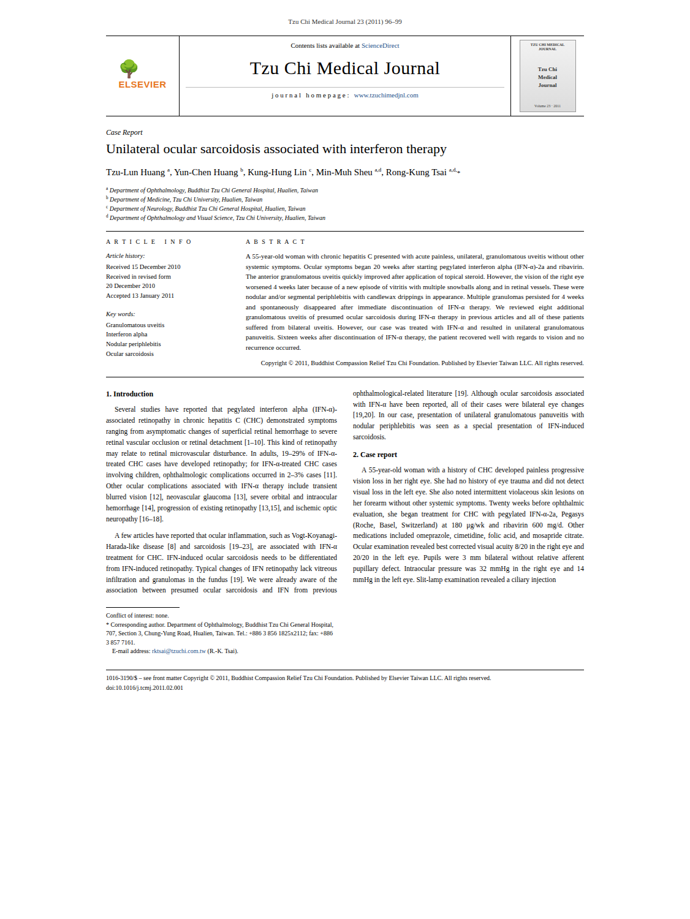Tzu Chi Medical Journal 23 (2011) 96–99
🌳
ELSEVIER
Contents lists available at ScienceDirect
Tzu Chi Medical Journal
j o u r n a l h o m e p a g e : www.tzuchimedjnl.com
TZU CHI MEDICAL JOURNAL
Tzu Chi
Medical
Journal
Volume 23 · 2011
Case Report
Unilateral ocular sarcoidosis associated with interferon therapy
Tzu-Lun Huang a, Yun-Chen Huang b, Kung-Hung Lin c, Min-Muh Sheu a,d, Rong-Kung Tsai a,d,*
a Department of Ophthalmology, Buddhist Tzu Chi General Hospital, Hualien, Taiwan
b Department of Medicine, Tzu Chi University, Hualien, Taiwan
c Department of Neurology, Buddhist Tzu Chi General Hospital, Hualien, Taiwan
d Department of Ophthalmology and Visual Science, Tzu Chi University, Hualien, Taiwan
A R T I C L E I N F O
Article history:
Received 15 December 2010
Received in revised form
20 December 2010
Accepted 13 January 2011
Key words:
Granulomatous uveitis
Interferon alpha
Nodular periphlebitis
Ocular sarcoidosis
A B S T R A C T
A 55-year-old woman with chronic hepatitis C presented with acute painless, unilateral, granulomatous uveitis without other systemic symptoms. Ocular symptoms began 20 weeks after starting pegylated interferon alpha (IFN-α)-2a and ribavirin. The anterior granulomatous uveitis quickly improved after application of topical steroid. However, the vision of the right eye worsened 4 weeks later because of a new episode of vitritis with multiple snowballs along and in retinal vessels. These were nodular and/or segmental periphlebitis with candlewax drippings in appearance. Multiple granulomas persisted for 4 weeks and spontaneously disappeared after immediate discontinuation of IFN-α therapy. We reviewed eight additional granulomatous uveitis of presumed ocular sarcoidosis during IFN-α therapy in previous articles and all of these patients suffered from bilateral uveitis. However, our case was treated with IFN-α and resulted in unilateral granulomatous panuveitis. Sixteen weeks after discontinuation of IFN-α therapy, the patient recovered well with regards to vision and no recurrence occurred.
Copyright © 2011, Buddhist Compassion Relief Tzu Chi Foundation. Published by Elsevier Taiwan LLC. All rights reserved.
1. Introduction
Several studies have reported that pegylated interferon alpha (IFN-α)-associated retinopathy in chronic hepatitis C (CHC) demonstrated symptoms ranging from asymptomatic changes of superficial retinal hemorrhage to severe retinal vascular occlusion or retinal detachment [1–10]. This kind of retinopathy may relate to retinal microvascular disturbance. In adults, 19–29% of IFN-α-treated CHC cases have developed retinopathy; for IFN-α-treated CHC cases involving children, ophthalmologic complications occurred in 2–3% cases [11]. Other ocular complications associated with IFN-α therapy include transient blurred vision [12], neovascular glaucoma [13], severe orbital and intraocular hemorrhage [14], progression of existing retinopathy [13,15], and ischemic optic neuropathy [16–18].
A few articles have reported that ocular inflammation, such as Vogt-Koyanagi-Harada-like disease [8] and sarcoidosis [19–23], are associated with IFN-α treatment for CHC. IFN-induced ocular sarcoidosis needs to be differentiated from IFN-induced retinopathy. Typical changes of IFN retinopathy lack vitreous infiltration and granulomas in the fundus [19]. We were already aware of the association between presumed ocular sarcoidosis and IFN from previous ophthalmological-related literature [19]. Although ocular sarcoidosis associated with IFN-α have been reported, all of their cases were bilateral eye changes [19,20]. In our case, presentation of unilateral granulomatous panuveitis with nodular periphlebitis was seen as a special presentation of IFN-induced sarcoidosis.
2. Case report
A 55-year-old woman with a history of CHC developed painless progressive vision loss in her right eye. She had no history of eye trauma and did not detect visual loss in the left eye. She also noted intermittent violaceous skin lesions on her forearm without other systemic symptoms. Twenty weeks before ophthalmic evaluation, she began treatment for CHC with pegylated IFN-α-2a, Pegasys (Roche, Basel, Switzerland) at 180 μg/wk and ribavirin 600 mg/d. Other medications included omeprazole, cimetidine, folic acid, and mosapride citrate. Ocular examination revealed best corrected visual acuity 8/20 in the right eye and 20/20 in the left eye. Pupils were 3 mm bilateral without relative afferent pupillary defect. Intraocular pressure was 32 mmHg in the right eye and 14 mmHg in the left eye. Slit-lamp examination revealed a ciliary injection
Conflict of interest: none.
* Corresponding author. Department of Ophthalmology, Buddhist Tzu Chi General Hospital, 707, Section 3, Chung-Yung Road, Hualien, Taiwan. Tel.: +886 3 856 1825x2112; fax: +886 3 857 7161.
E-mail address: rktsai@tzuchi.com.tw (R.-K. Tsai).
1016-3190/$ – see front matter Copyright © 2011, Buddhist Compassion Relief Tzu Chi Foundation. Published by Elsevier Taiwan LLC. All rights reserved.
doi:10.1016/j.tcmj.2011.02.001